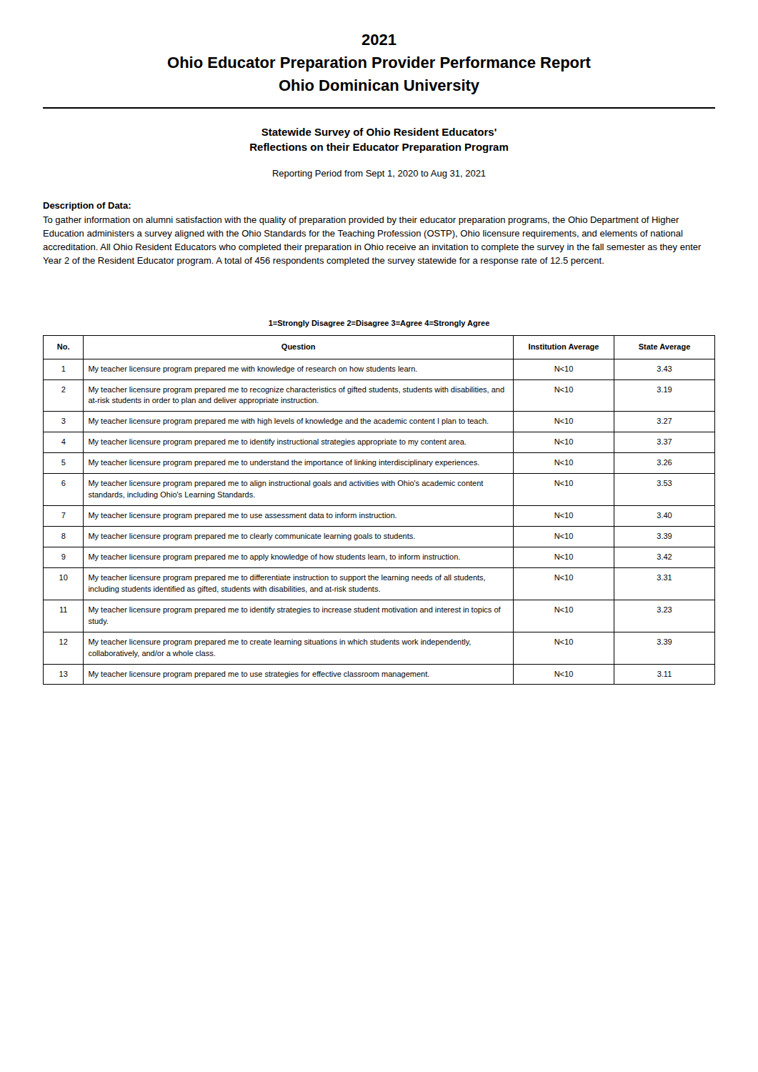2021 Ohio Educator Preparation Provider Performance Report
Ohio Dominican University
Statewide Survey of Ohio Resident Educators'
Reflections on their Educator Preparation Program
Reporting Period from Sept 1, 2020 to Aug 31, 2021
Description of Data:
To gather information on alumni satisfaction with the quality of preparation provided by their educator preparation programs, the Ohio Department of Higher Education administers a survey aligned with the Ohio Standards for the Teaching Profession (OSTP), Ohio licensure requirements, and elements of national accreditation. All Ohio Resident Educators who completed their preparation in Ohio receive an invitation to complete the survey in the fall semester as they enter Year 2 of the Resident Educator program. A total of 456 respondents completed the survey statewide for a response rate of 12.5 percent.
1=Strongly Disagree 2=Disagree 3=Agree 4=Strongly Agree
| No. | Question | Institution Average | State Average |
| --- | --- | --- | --- |
| 1 | My teacher licensure program prepared me with knowledge of research on how students learn. | N<10 | 3.43 |
| 2 | My teacher licensure program prepared me to recognize characteristics of gifted students, students with disabilities, and at-risk students in order to plan and deliver appropriate instruction. | N<10 | 3.19 |
| 3 | My teacher licensure program prepared me with high levels of knowledge and the academic content I plan to teach. | N<10 | 3.27 |
| 4 | My teacher licensure program prepared me to identify instructional strategies appropriate to my content area. | N<10 | 3.37 |
| 5 | My teacher licensure program prepared me to understand the importance of linking interdisciplinary experiences. | N<10 | 3.26 |
| 6 | My teacher licensure program prepared me to align instructional goals and activities with Ohio's academic content standards, including Ohio's Learning Standards. | N<10 | 3.53 |
| 7 | My teacher licensure program prepared me to use assessment data to inform instruction. | N<10 | 3.40 |
| 8 | My teacher licensure program prepared me to clearly communicate learning goals to students. | N<10 | 3.39 |
| 9 | My teacher licensure program prepared me to apply knowledge of how students learn, to inform instruction. | N<10 | 3.42 |
| 10 | My teacher licensure program prepared me to differentiate instruction to support the learning needs of all students, including students identified as gifted, students with disabilities, and at-risk students. | N<10 | 3.31 |
| 11 | My teacher licensure program prepared me to identify strategies to increase student motivation and interest in topics of study. | N<10 | 3.23 |
| 12 | My teacher licensure program prepared me to create learning situations in which students work independently, collaboratively, and/or a whole class. | N<10 | 3.39 |
| 13 | My teacher licensure program prepared me to use strategies for effective classroom management. | N<10 | 3.11 |